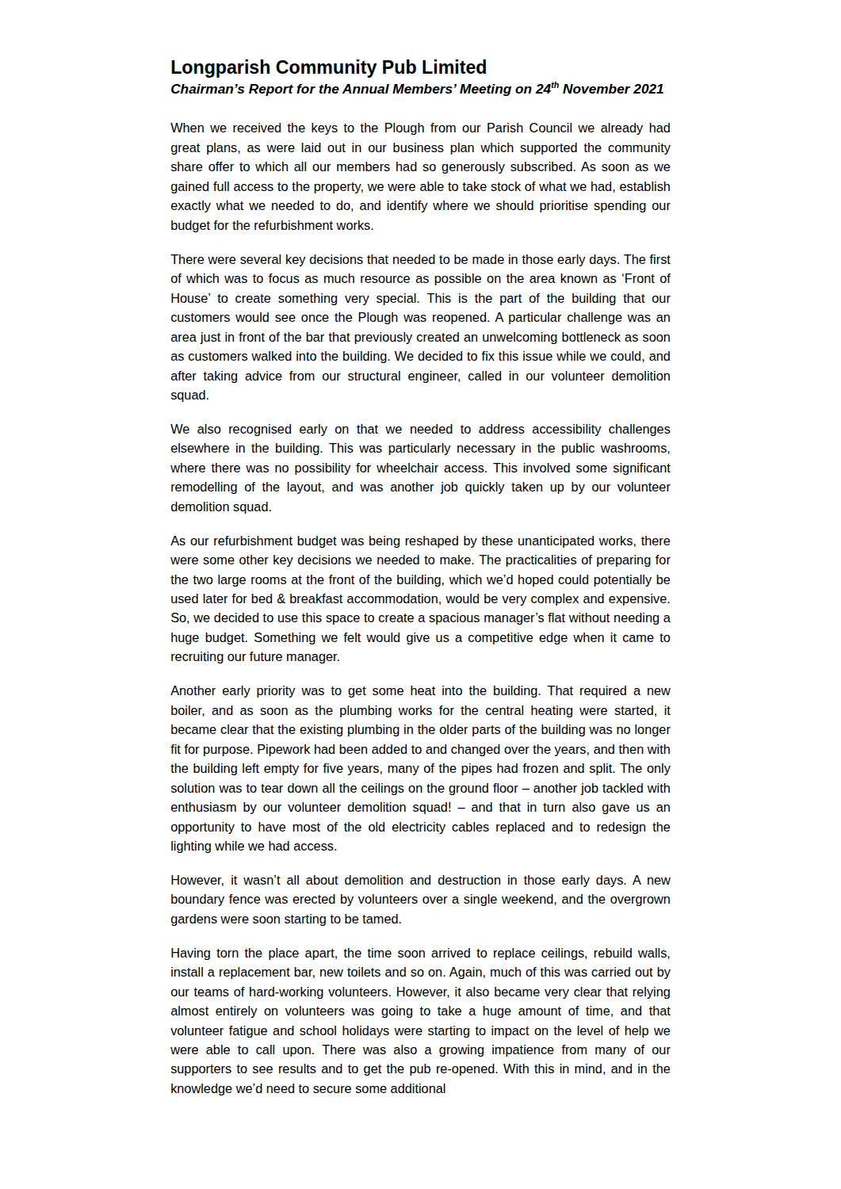Longparish Community Pub Limited
Chairman’s Report for the Annual Members’ Meeting on 24th November 2021
When we received the keys to the Plough from our Parish Council we already had great plans, as were laid out in our business plan which supported the community share offer to which all our members had so generously subscribed. As soon as we gained full access to the property, we were able to take stock of what we had, establish exactly what we needed to do, and identify where we should prioritise spending our budget for the refurbishment works.
There were several key decisions that needed to be made in those early days. The first of which was to focus as much resource as possible on the area known as ‘Front of House’ to create something very special. This is the part of the building that our customers would see once the Plough was reopened. A particular challenge was an area just in front of the bar that previously created an unwelcoming bottleneck as soon as customers walked into the building. We decided to fix this issue while we could, and after taking advice from our structural engineer, called in our volunteer demolition squad.
We also recognised early on that we needed to address accessibility challenges elsewhere in the building. This was particularly necessary in the public washrooms, where there was no possibility for wheelchair access. This involved some significant remodelling of the layout, and was another job quickly taken up by our volunteer demolition squad.
As our refurbishment budget was being reshaped by these unanticipated works, there were some other key decisions we needed to make. The practicalities of preparing for the two large rooms at the front of the building, which we’d hoped could potentially be used later for bed & breakfast accommodation, would be very complex and expensive. So, we decided to use this space to create a spacious manager’s flat without needing a huge budget. Something we felt would give us a competitive edge when it came to recruiting our future manager.
Another early priority was to get some heat into the building. That required a new boiler, and as soon as the plumbing works for the central heating were started, it became clear that the existing plumbing in the older parts of the building was no longer fit for purpose. Pipework had been added to and changed over the years, and then with the building left empty for five years, many of the pipes had frozen and split. The only solution was to tear down all the ceilings on the ground floor – another job tackled with enthusiasm by our volunteer demolition squad! – and that in turn also gave us an opportunity to have most of the old electricity cables replaced and to redesign the lighting while we had access.
However, it wasn’t all about demolition and destruction in those early days. A new boundary fence was erected by volunteers over a single weekend, and the overgrown gardens were soon starting to be tamed.
Having torn the place apart, the time soon arrived to replace ceilings, rebuild walls, install a replacement bar, new toilets and so on. Again, much of this was carried out by our teams of hard-working volunteers. However, it also became very clear that relying almost entirely on volunteers was going to take a huge amount of time, and that volunteer fatigue and school holidays were starting to impact on the level of help we were able to call upon. There was also a growing impatience from many of our supporters to see results and to get the pub re-opened. With this in mind, and in the knowledge we’d need to secure some additional